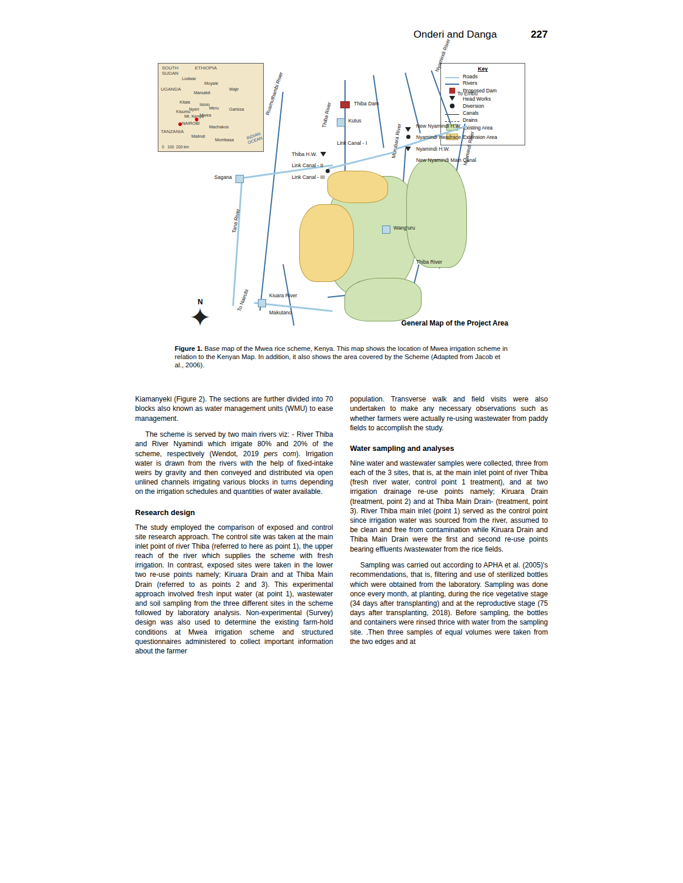Onderi and Danga 227
SOUTH
SUDAN ETHIOPIA UGANDA TANZANIA Lodwar Moyale Marsabit Wajir Kitale Isiolo Kisumu Nyeri Meru Garissa Mt. Kenya Mwea NAIROBI Machakos Malindi Mombasa INDIAN
OCEAN 0 100 200 km
Key
Roads
Rivers
Proposed Dam
Head Works
Diversion
Canals
Drains
Existing Area
Extension Area
Thiba Dam
Nyamindi River To Embu Ruamuthambi River Kutus Thiba River New Nyamindi H.W. Nyamindi Headrace Nyamindi H.W. New Nyamindi Main Canal Link Canal - I Thiba H.W. Link Canal - II Link Canal - III Murubara River Nyamindi River Sagana Tana River Wang'uru Thiba River Kiuara River To Nairobi Makutano
N
✦
General Map of the Project Area
Figure 1. Base map of the Mwea rice scheme, Kenya. This map shows the location of Mwea irrigation scheme in relation to the Kenyan Map. In addition, it also shows the area covered by the Scheme (Adapted from Jacob et al., 2006).
Kiamanyeki (Figure 2). The sections are further divided into 70 blocks also known as water management units (WMU) to ease management.
The scheme is served by two main rivers viz: - River Thiba and River Nyamindi which irrigate 80% and 20% of the scheme, respectively (Wendot, 2019 pers com). Irrigation water is drawn from the rivers with the help of fixed-intake weirs by gravity and then conveyed and distributed via open unlined channels irrigating various blocks in turns depending on the irrigation schedules and quantities of water available.
Research design
The study employed the comparison of exposed and control site research approach. The control site was taken at the main inlet point of river Thiba (referred to here as point 1), the upper reach of the river which supplies the scheme with fresh irrigation. In contrast, exposed sites were taken in the lower two re-use points namely; Kiruara Drain and at Thiba Main Drain (referred to as points 2 and 3). This experimental approach involved fresh input water (at point 1), wastewater and soil sampling from the three different sites in the scheme followed by laboratory analysis. Non-experimental (Survey) design was also used to determine the existing farm-hold conditions at Mwea irrigation scheme and structured questionnaires administered to collect important information about the farmer
population. Transverse walk and field visits were also undertaken to make any necessary observations such as whether farmers were actually re-using wastewater from paddy fields to accomplish the study.
Water sampling and analyses
Nine water and wastewater samples were collected, three from each of the 3 sites, that is, at the main inlet point of river Thiba (fresh river water, control point 1 treatment), and at two irrigation drainage re-use points namely; Kiruara Drain (treatment, point 2) and at Thiba Main Drain- (treatment, point 3). River Thiba main inlet (point 1) served as the control point since irrigation water was sourced from the river, assumed to be clean and free from contamination while Kiruara Drain and Thiba Main Drain were the first and second re-use points bearing effluents /wastewater from the rice fields.
Sampling was carried out according to APHA et al. (2005)'s recommendations, that is, filtering and use of sterilized bottles which were obtained from the laboratory. Sampling was done once every month, at planting, during the rice vegetative stage (34 days after transplanting) and at the reproductive stage (75 days after transplanting, 2018). Before sampling, the bottles and containers were rinsed thrice with water from the sampling site. .Then three samples of equal volumes were taken from the two edges and at